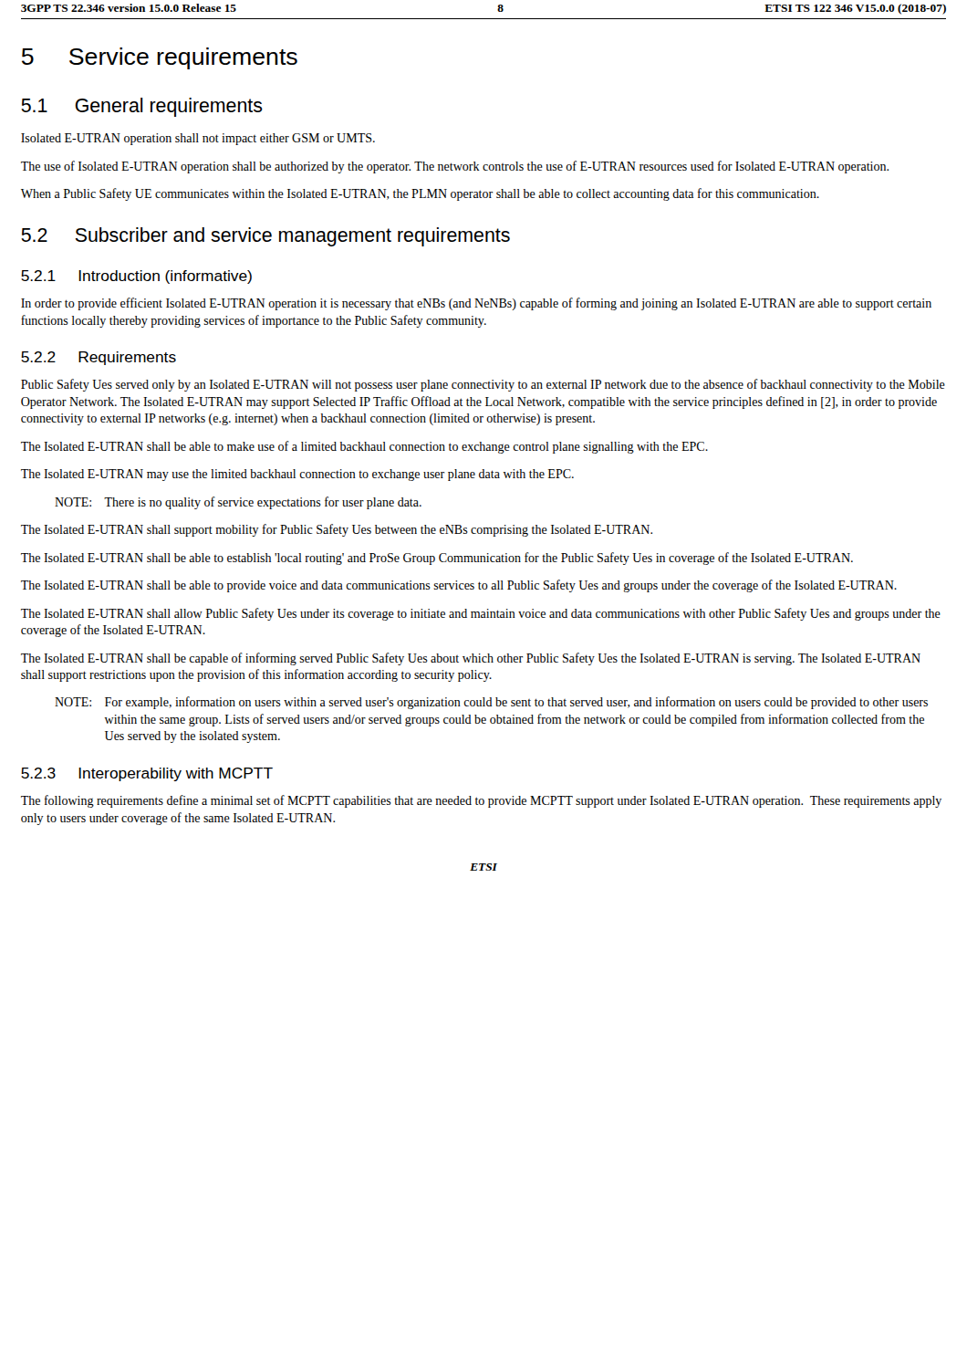3GPP TS 22.346 version 15.0.0 Release 15 8 ETSI TS 122 346 V15.0.0 (2018-07)
5 Service requirements
5.1 General requirements
Isolated E-UTRAN operation shall not impact either GSM or UMTS.
The use of Isolated E-UTRAN operation shall be authorized by the operator. The network controls the use of E-UTRAN resources used for Isolated E-UTRAN operation.
When a Public Safety UE communicates within the Isolated E-UTRAN, the PLMN operator shall be able to collect accounting data for this communication.
5.2 Subscriber and service management requirements
5.2.1 Introduction (informative)
In order to provide efficient Isolated E-UTRAN operation it is necessary that eNBs (and NeNBs) capable of forming and joining an Isolated E-UTRAN are able to support certain functions locally thereby providing services of importance to the Public Safety community.
5.2.2 Requirements
Public Safety Ues served only by an Isolated E-UTRAN will not possess user plane connectivity to an external IP network due to the absence of backhaul connectivity to the Mobile Operator Network. The Isolated E-UTRAN may support Selected IP Traffic Offload at the Local Network, compatible with the service principles defined in [2], in order to provide connectivity to external IP networks (e.g. internet) when a backhaul connection (limited or otherwise) is present.
The Isolated E-UTRAN shall be able to make use of a limited backhaul connection to exchange control plane signalling with the EPC.
The Isolated E-UTRAN may use the limited backhaul connection to exchange user plane data with the EPC.
NOTE: There is no quality of service expectations for user plane data.
The Isolated E-UTRAN shall support mobility for Public Safety Ues between the eNBs comprising the Isolated E-UTRAN.
The Isolated E-UTRAN shall be able to establish 'local routing' and ProSe Group Communication for the Public Safety Ues in coverage of the Isolated E-UTRAN.
The Isolated E-UTRAN shall be able to provide voice and data communications services to all Public Safety Ues and groups under the coverage of the Isolated E-UTRAN.
The Isolated E-UTRAN shall allow Public Safety Ues under its coverage to initiate and maintain voice and data communications with other Public Safety Ues and groups under the coverage of the Isolated E-UTRAN.
The Isolated E-UTRAN shall be capable of informing served Public Safety Ues about which other Public Safety Ues the Isolated E-UTRAN is serving. The Isolated E-UTRAN shall support restrictions upon the provision of this information according to security policy.
NOTE: For example, information on users within a served user's organization could be sent to that served user, and information on users could be provided to other users within the same group. Lists of served users and/or served groups could be obtained from the network or could be compiled from information collected from the Ues served by the isolated system.
5.2.3 Interoperability with MCPTT
The following requirements define a minimal set of MCPTT capabilities that are needed to provide MCPTT support under Isolated E-UTRAN operation. These requirements apply only to users under coverage of the same Isolated E-UTRAN.
ETSI